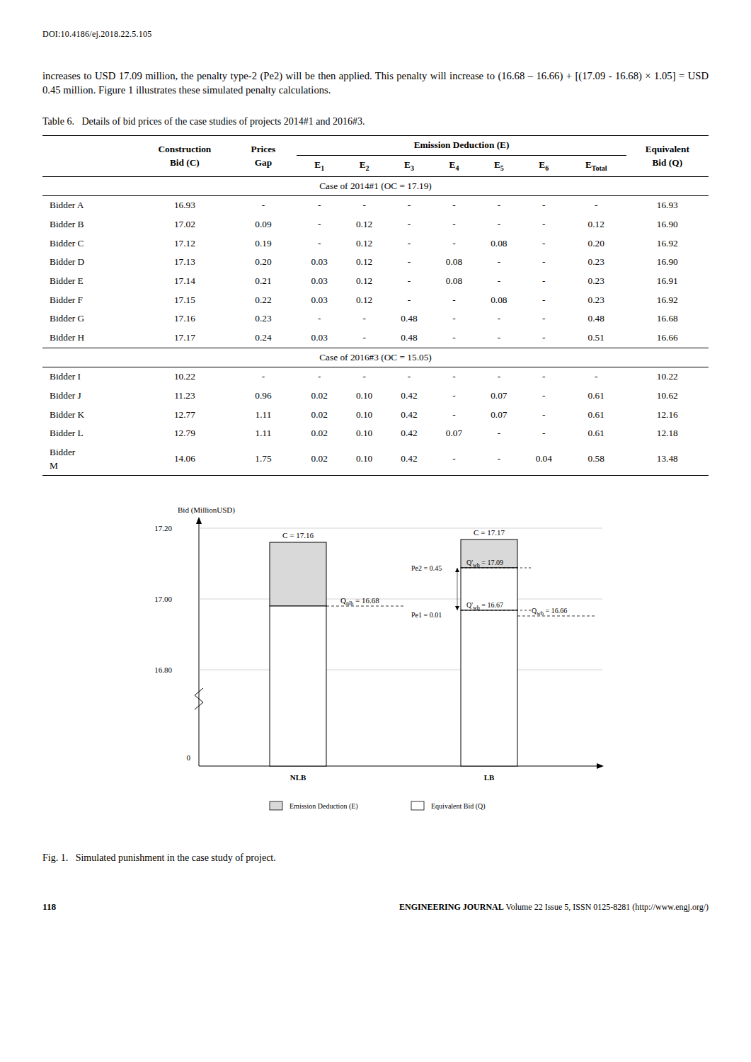DOI:10.4186/ej.2018.22.5.105
increases to USD 17.09 million, the penalty type-2 (Pe2) will be then applied. This penalty will increase to (16.68 – 16.66) + [(17.09 - 16.68) × 1.05] = USD 0.45 million. Figure 1 illustrates these simulated penalty calculations.
Table 6. Details of bid prices of the case studies of projects 2014#1 and 2016#3.
| | Construction Bid (C) | Prices Gap | Emission Deduction (E) | Equivalent Bid (Q) |
| --- | --- | --- | --- | --- |
| E 1 | E 2 | E 3 | E 4 | E 5 | E 6 | E Total |
| Case of 2014#1 (OC = 17.19) |
| Bidder A | 16.93 | - | - | - | - | - | - | - | - | 16.93 |
| Bidder B | 17.02 | 0.09 | - | 0.12 | - | - | - | - | 0.12 | 16.90 |
| Bidder C | 17.12 | 0.19 | - | 0.12 | - | - | 0.08 | - | 0.20 | 16.92 |
| Bidder D | 17.13 | 0.20 | 0.03 | 0.12 | - | 0.08 | - | - | 0.23 | 16.90 |
| Bidder E | 17.14 | 0.21 | 0.03 | 0.12 | - | 0.08 | - | - | 0.23 | 16.91 |
| Bidder F | 17.15 | 0.22 | 0.03 | 0.12 | - | - | 0.08 | - | 0.23 | 16.92 |
| Bidder G | 17.16 | 0.23 | - | - | 0.48 | - | - | - | 0.48 | 16.68 |
| Bidder H | 17.17 | 0.24 | 0.03 | - | 0.48 | - | - | - | 0.51 | 16.66 |
| Case of 2016#3 (OC = 15.05) |
| Bidder I | 10.22 | - | - | - | - | - | - | - | - | 10.22 |
| Bidder J | 11.23 | 0.96 | 0.02 | 0.10 | 0.42 | - | 0.07 | - | 0.61 | 10.62 |
| Bidder K | 12.77 | 1.11 | 0.02 | 0.10 | 0.42 | - | 0.07 | - | 0.61 | 12.16 |
| Bidder L | 12.79 | 1.11 | 0.02 | 0.10 | 0.42 | 0.07 | - | - | 0.61 | 12.18 |
| Bidder M | 14.06 | 1.75 | 0.02 | 0.10 | 0.42 | - | - | 0.04 | 0.58 | 13.48 |
Bid (MillionUSD) 17.20 17.00 16.80 0 C = 17.16 Qnlb = 16.68 C = 17.17 Q'wb = 17.09 Pe2 = 0.45 Q'wb = 16.67 Pe1 = 0.01 Qwb = 16.66 NLB LB Emission Deduction (E) Equivalent Bid (Q)
Fig. 1. Simulated punishment in the case study of project.
118 ENGINEERING JOURNAL Volume 22 Issue 5, ISSN 0125-8281 (http://www.engj.org/)